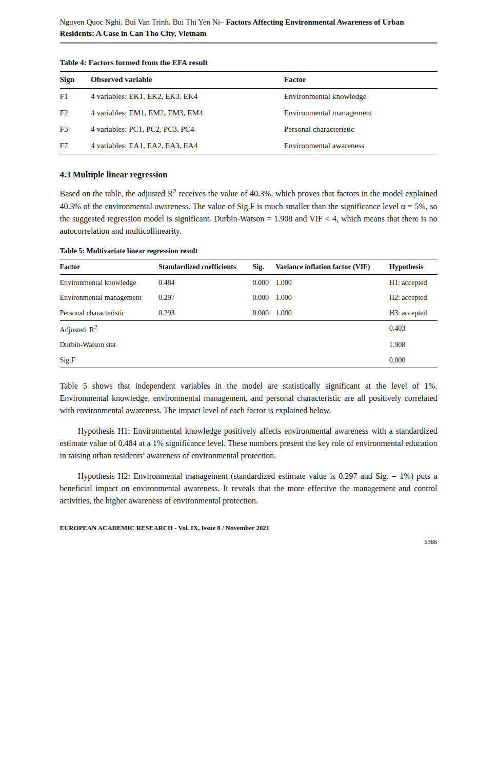Nguyen Quoc Nghi, Bui Van Trinh, Bui Thi Yen Ni– Factors Affecting Environmental Awareness of Urban Residents: A Case in Can Tho City, Vietnam
Table 4: Factors formed from the EFA result
| Sign | Observed variable | Factor |
| --- | --- | --- |
| F1 | 4 variables: EK1, EK2, EK3, EK4 | Environmental knowledge |
| F2 | 4 variables: EM1, EM2, EM3, EM4 | Environmental management |
| F3 | 4 variables: PC1, PC2, PC3, PC4 | Personal characteristic |
| F7 | 4 variables: EA1, EA2, EA3, EA4 | Environmental awareness |
4.3 Multiple linear regression
Based on the table, the adjusted R2 receives the value of 40.3%, which proves that factors in the model explained 40.3% of the environmental awareness. The value of Sig.F is much smaller than the significance level α = 5%, so the suggested regression model is significant. Durbin-Watson = 1.908 and VIF < 4, which means that there is no autocorrelation and multicollinearity.
Table 5: Multivariate linear regression result
| Factor | Standardized coefficients | Sig. | Variance inflation factor (VIF) | Hypothesis |
| --- | --- | --- | --- | --- |
| Environmental knowledge | 0.484 | 0.000 | 1.000 | H1: accepted |
| Environmental management | 0.297 | 0.000 | 1.000 | H2: accepted |
| Personal characteristic | 0.293 | 0.000 | 1.000 | H3: accepted |
| Adjusted R 2 | | | | 0.403 |
| Durbin-Watson stat | | | | 1.908 |
| Sig.F | | | | 0.000 |
Table 5 shows that independent variables in the model are statistically significant at the level of 1%. Environmental knowledge, environmental management, and personal characteristic are all positively correlated with environmental awareness. The impact level of each factor is explained below.
Hypothesis H1: Environmental knowledge positively affects environmental awareness with a standardized estimate value of 0.484 at a 1% significance level. These numbers present the key role of environmental education in raising urban residents’ awareness of environmental protection.
Hypothesis H2: Environmental management (standardized estimate value is 0.297 and Sig. = 1%) puts a beneficial impact on environmental awareness. It reveals that the more effective the management and control activities, the higher awareness of environmental protection.
EUROPEAN ACADEMIC RESEARCH - Vol. IX, Issue 8 / November 2021 5386